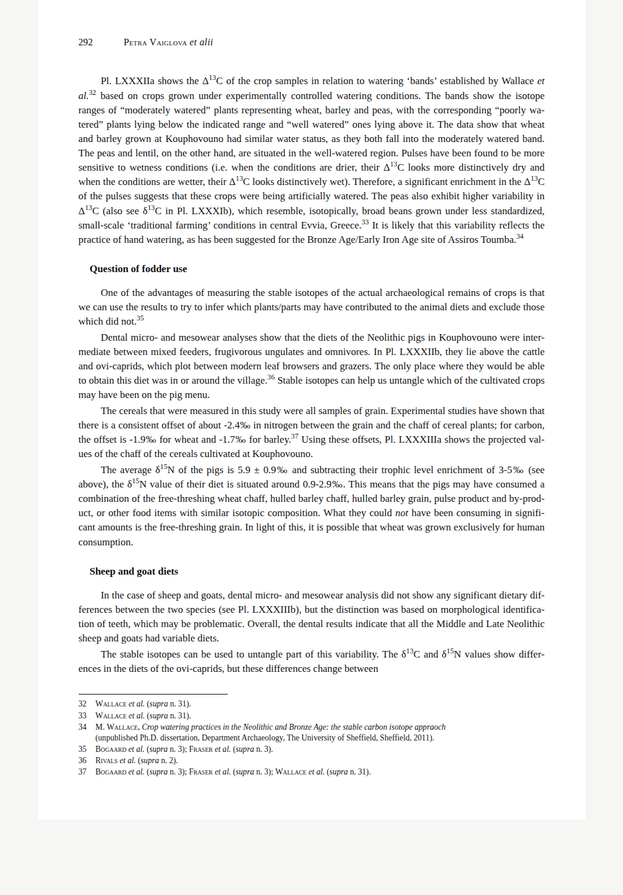292 Petra Vaiglova et alii
Pl. LXXXIIa shows the Δ13C of the crop samples in relation to watering ‘bands’ established by Wallace et al.32 based on crops grown under experimentally controlled watering conditions. The bands show the isotope ranges of “moderately watered” plants representing wheat, barley and peas, with the corresponding “poorly watered” plants lying below the indicated range and “well watered” ones lying above it. The data show that wheat and barley grown at Kouphovouno had similar water status, as they both fall into the moderately watered band. The peas and lentil, on the other hand, are situated in the well-watered region. Pulses have been found to be more sensitive to wetness conditions (i.e. when the conditions are drier, their Δ13C looks more distinctively dry and when the conditions are wetter, their Δ13C looks distinctively wet). Therefore, a significant enrichment in the Δ13C of the pulses suggests that these crops were being artificially watered. The peas also exhibit higher variability in Δ13C (also see δ13C in Pl. LXXXIb), which resemble, isotopically, broad beans grown under less standardized, small-scale ‘traditional farming’ conditions in central Evvia, Greece.33 It is likely that this variability reflects the practice of hand watering, as has been suggested for the Bronze Age/Early Iron Age site of Assiros Toumba.34
Question of fodder use
One of the advantages of measuring the stable isotopes of the actual archaeological remains of crops is that we can use the results to try to infer which plants/parts may have contributed to the animal diets and exclude those which did not.35
Dental micro- and mesowear analyses show that the diets of the Neolithic pigs in Kouphovouno were intermediate between mixed feeders, frugivorous ungulates and omnivores. In Pl. LXXXIIb, they lie above the cattle and ovi-caprids, which plot between modern leaf browsers and grazers. The only place where they would be able to obtain this diet was in or around the village.36 Stable isotopes can help us untangle which of the cultivated crops may have been on the pig menu.
The cereals that were measured in this study were all samples of grain. Experimental studies have shown that there is a consistent offset of about -2.4‰ in nitrogen between the grain and the chaff of cereal plants; for carbon, the offset is -1.9‰ for wheat and -1.7‰ for barley.37 Using these offsets, Pl. LXXXIIIa shows the projected values of the chaff of the cereals cultivated at Kouphovouno.
The average δ15N of the pigs is 5.9 ± 0.9‰ and subtracting their trophic level enrichment of 3-5‰ (see above), the δ15N value of their diet is situated around 0.9-2.9‰. This means that the pigs may have consumed a combination of the free-threshing wheat chaff, hulled barley chaff, hulled barley grain, pulse product and by-product, or other food items with similar isotopic composition. What they could not have been consuming in significant amounts is the free-threshing grain. In light of this, it is possible that wheat was grown exclusively for human consumption.
Sheep and goat diets
In the case of sheep and goats, dental micro- and mesowear analysis did not show any significant dietary differences between the two species (see Pl. LXXXIIIb), but the distinction was based on morphological identification of teeth, which may be problematic. Overall, the dental results indicate that all the Middle and Late Neolithic sheep and goats had variable diets.
The stable isotopes can be used to untangle part of this variability. The δ13C and δ15N values show differences in the diets of the ovi-caprids, but these differences change between
32 Wallace et al. (supra n. 31).
33 Wallace et al. (supra n. 31).
34 M. Wallace, Crop watering practices in the Neolithic and Bronze Age: the stable carbon isotope appraoch(unpublished Ph.D. dissertation, Department Archaeology, The University of Sheffield, Sheffield, 2011).
35 Bogaard et al. (supra n. 3); Fraser et al. (supra n. 3).
36 Rivals et al. (supra n. 2).
37 Bogaard et al. (supra n. 3); Fraser et al. (supra n. 3); Wallace et al. (supra n. 31).